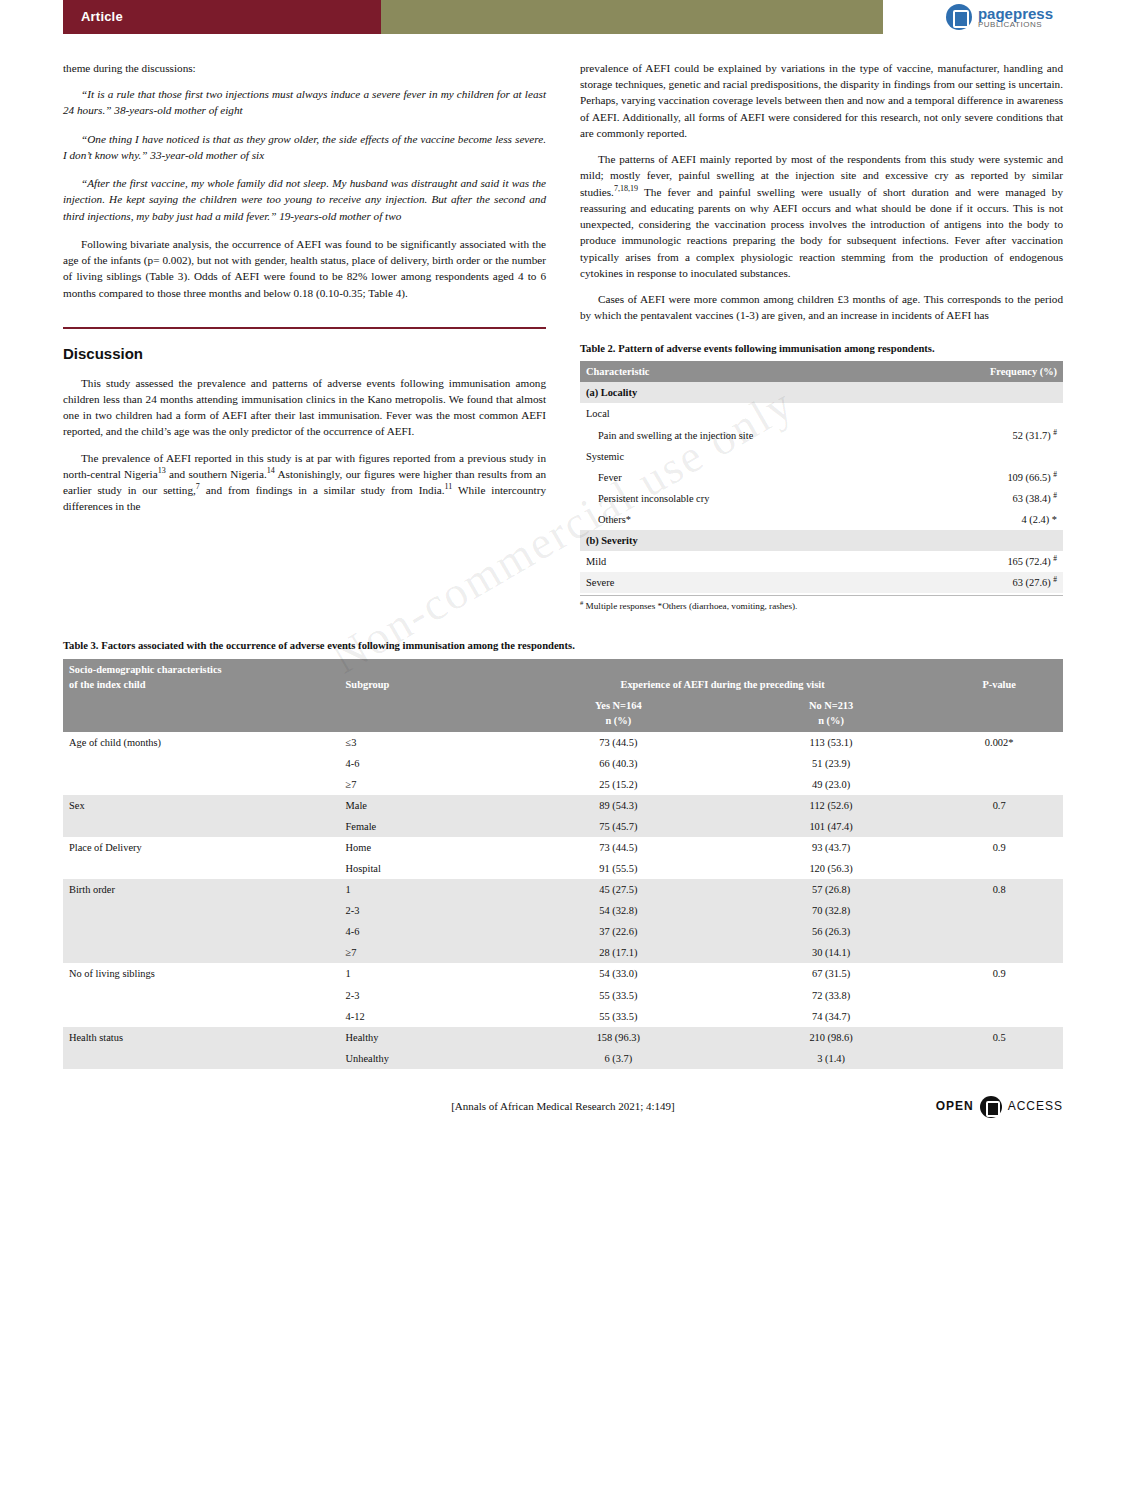Non-commercial use only
Article
pagepressPUBLICATIONS
theme during the discussions:
“It is a rule that those first two injections must always induce a severe fever in my children for at least 24 hours.” 38-years-old mother of eight
“One thing I have noticed is that as they grow older, the side effects of the vaccine become less severe. I don’t know why.” 33-year-old mother of six
“After the first vaccine, my whole family did not sleep. My husband was distraught and said it was the injection. He kept saying the children were too young to receive any injection. But after the second and third injections, my baby just had a mild fever.” 19-years-old mother of two
Following bivariate analysis, the occurrence of AEFI was found to be significantly associated with the age of the infants (p= 0.002), but not with gender, health status, place of delivery, birth order or the number of living siblings (Table 3). Odds of AEFI were found to be 82% lower among respondents aged 4 to 6 months compared to those three months and below 0.18 (0.10-0.35; Table 4).
Discussion
This study assessed the prevalence and patterns of adverse events following immunisation among children less than 24 months attending immunisation clinics in the Kano metropolis. We found that almost one in two children had a form of AEFI after their last immunisation. Fever was the most common AEFI reported, and the child’s age was the only predictor of the occurrence of AEFI.
The prevalence of AEFI reported in this study is at par with figures reported from a previous study in north-central Nigeria13 and southern Nigeria.14 Astonishingly, our figures were higher than results from an earlier study in our setting,7 and from findings in a similar study from India.11 While intercountry differences in the
prevalence of AEFI could be explained by variations in the type of vaccine, manufacturer, handling and storage techniques, genetic and racial predispositions, the disparity in findings from our setting is uncertain. Perhaps, varying vaccination coverage levels between then and now and a temporal difference in awareness of AEFI. Additionally, all forms of AEFI were considered for this research, not only severe conditions that are commonly reported.
The patterns of AEFI mainly reported by most of the respondents from this study were systemic and mild; mostly fever, painful swelling at the injection site and excessive cry as reported by similar studies.7,18,19 The fever and painful swelling were usually of short duration and were managed by reassuring and educating parents on why AEFI occurs and what should be done if it occurs. This is not unexpected, considering the vaccination process involves the introduction of antigens into the body to produce immunologic reactions preparing the body for subsequent infections. Fever after vaccination typically arises from a complex physiologic reaction stemming from the production of endogenous cytokines in response to inoculated substances.
Cases of AEFI were more common among children £3 months of age. This corresponds to the period by which the pentavalent vaccines (1-3) are given, and an increase in incidents of AEFI has
Table 2. Pattern of adverse events following immunisation among respondents.
| Characteristic | Frequency (%) |
| --- | --- |
| (a) Locality |
| Local | |
| Pain and swelling at the injection site | 52 (31.7) # |
| Systemic | |
| Fever | 109 (66.5) # |
| Persistent inconsolable cry | 63 (38.4) # |
| Others* | 4 (2.4) * |
| (b) Severity |
| Mild | 165 (72.4) # |
| Severe | 63 (27.6) # |
# Multiple responses *Others (diarrhoea, vomiting, rashes).
Table 3. Factors associated with the occurrence of adverse events following immunisation among the respondents.
| Socio-demographic characteristics of the index child | Subgroup | Experience of AEFI during the preceding visit | P-value |
| --- | --- | --- | --- |
| | | Yes N=164 n (%) | No N=213 n (%) | |
| Age of child (months) | ≤3 | 73 (44.5) | 113 (53.1) | 0.002* |
| 4-6 | 66 (40.3) | 51 (23.9) |
| ≥7 | 25 (15.2) | 49 (23.0) |
| Sex | Male | 89 (54.3) | 112 (52.6) | 0.7 |
| Female | 75 (45.7) | 101 (47.4) |
| Place of Delivery | Home | 73 (44.5) | 93 (43.7) | 0.9 |
| Hospital | 91 (55.5) | 120 (56.3) |
| Birth order | 1 | 45 (27.5) | 57 (26.8) | 0.8 |
| 2-3 | 54 (32.8) | 70 (32.8) |
| 4-6 | 37 (22.6) | 56 (26.3) |
| ≥7 | 28 (17.1) | 30 (14.1) |
| No of living siblings | 1 | 54 (33.0) | 67 (31.5) | 0.9 |
| 2-3 | 55 (33.5) | 72 (33.8) |
| 4-12 | 55 (33.5) | 74 (34.7) |
| Health status | Healthy | 158 (96.3) | 210 (98.6) | 0.5 |
| Unhealthy | 6 (3.7) | 3 (1.4) |
[Annals of African Medical Research 2021; 4:149]
OPEN ACCESS